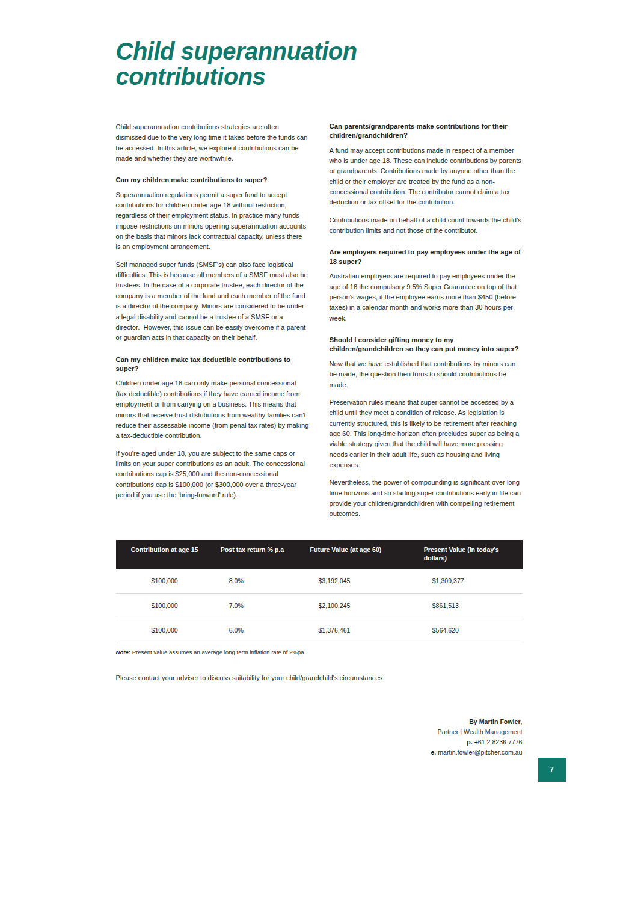Child superannuation
contributions
Child superannuation contributions strategies are often dismissed due to the very long time it takes before the funds can be accessed. In this article, we explore if contributions can be made and whether they are worthwhile.
Can my children make contributions to super?
Superannuation regulations permit a super fund to accept contributions for children under age 18 without restriction, regardless of their employment status. In practice many funds impose restrictions on minors opening superannuation accounts on the basis that minors lack contractual capacity, unless there is an employment arrangement.
Self managed super funds (SMSF's) can also face logistical difficulties. This is because all members of a SMSF must also be trustees. In the case of a corporate trustee, each director of the company is a member of the fund and each member of the fund is a director of the company. Minors are considered to be under a legal disability and cannot be a trustee of a SMSF or a director. However, this issue can be easily overcome if a parent or guardian acts in that capacity on their behalf.
Can my children make tax deductible contributions to super?
Children under age 18 can only make personal concessional (tax deductible) contributions if they have earned income from employment or from carrying on a business. This means that minors that receive trust distributions from wealthy families can't reduce their assessable income (from penal tax rates) by making a tax-deductible contribution.
If you're aged under 18, you are subject to the same caps or limits on your super contributions as an adult. The concessional contributions cap is $25,000 and the non-concessional contributions cap is $100,000 (or $300,000 over a three-year period if you use the 'bring-forward' rule).
Can parents/grandparents make contributions for their children/grandchildren?
A fund may accept contributions made in respect of a member who is under age 18. These can include contributions by parents or grandparents. Contributions made by anyone other than the child or their employer are treated by the fund as a non-concessional contribution. The contributor cannot claim a tax deduction or tax offset for the contribution.
Contributions made on behalf of a child count towards the child's contribution limits and not those of the contributor.
Are employers required to pay employees under the age of 18 super?
Australian employers are required to pay employees under the age of 18 the compulsory 9.5% Super Guarantee on top of that person's wages, if the employee earns more than $450 (before taxes) in a calendar month and works more than 30 hours per week.
Should I consider gifting money to my children/grandchildren so they can put money into super?
Now that we have established that contributions by minors can be made, the question then turns to should contributions be made.
Preservation rules means that super cannot be accessed by a child until they meet a condition of release. As legislation is currently structured, this is likely to be retirement after reaching age 60. This long-time horizon often precludes super as being a viable strategy given that the child will have more pressing needs earlier in their adult life, such as housing and living expenses.
Nevertheless, the power of compounding is significant over long time horizons and so starting super contributions early in life can provide your children/grandchildren with compelling retirement outcomes.
| Contribution at age 15 | Post tax return % p.a | Future Value (at age 60) | Present Value (in today's dollars) |
| --- | --- | --- | --- |
| $100,000 | 8.0% | $3,192,045 | $1,309,377 |
| $100,000 | 7.0% | $2,100,245 | $861,513 |
| $100,000 | 6.0% | $1,376,461 | $564,620 |
Note: Present value assumes an average long term inflation rate of 2%pa.
Please contact your adviser to discuss suitability for your child/grandchild's circumstances.
By Martin Fowler,
Partner | Wealth Management
p. +61 2 8236 7776
e. martin.fowler@pitcher.com.au
7